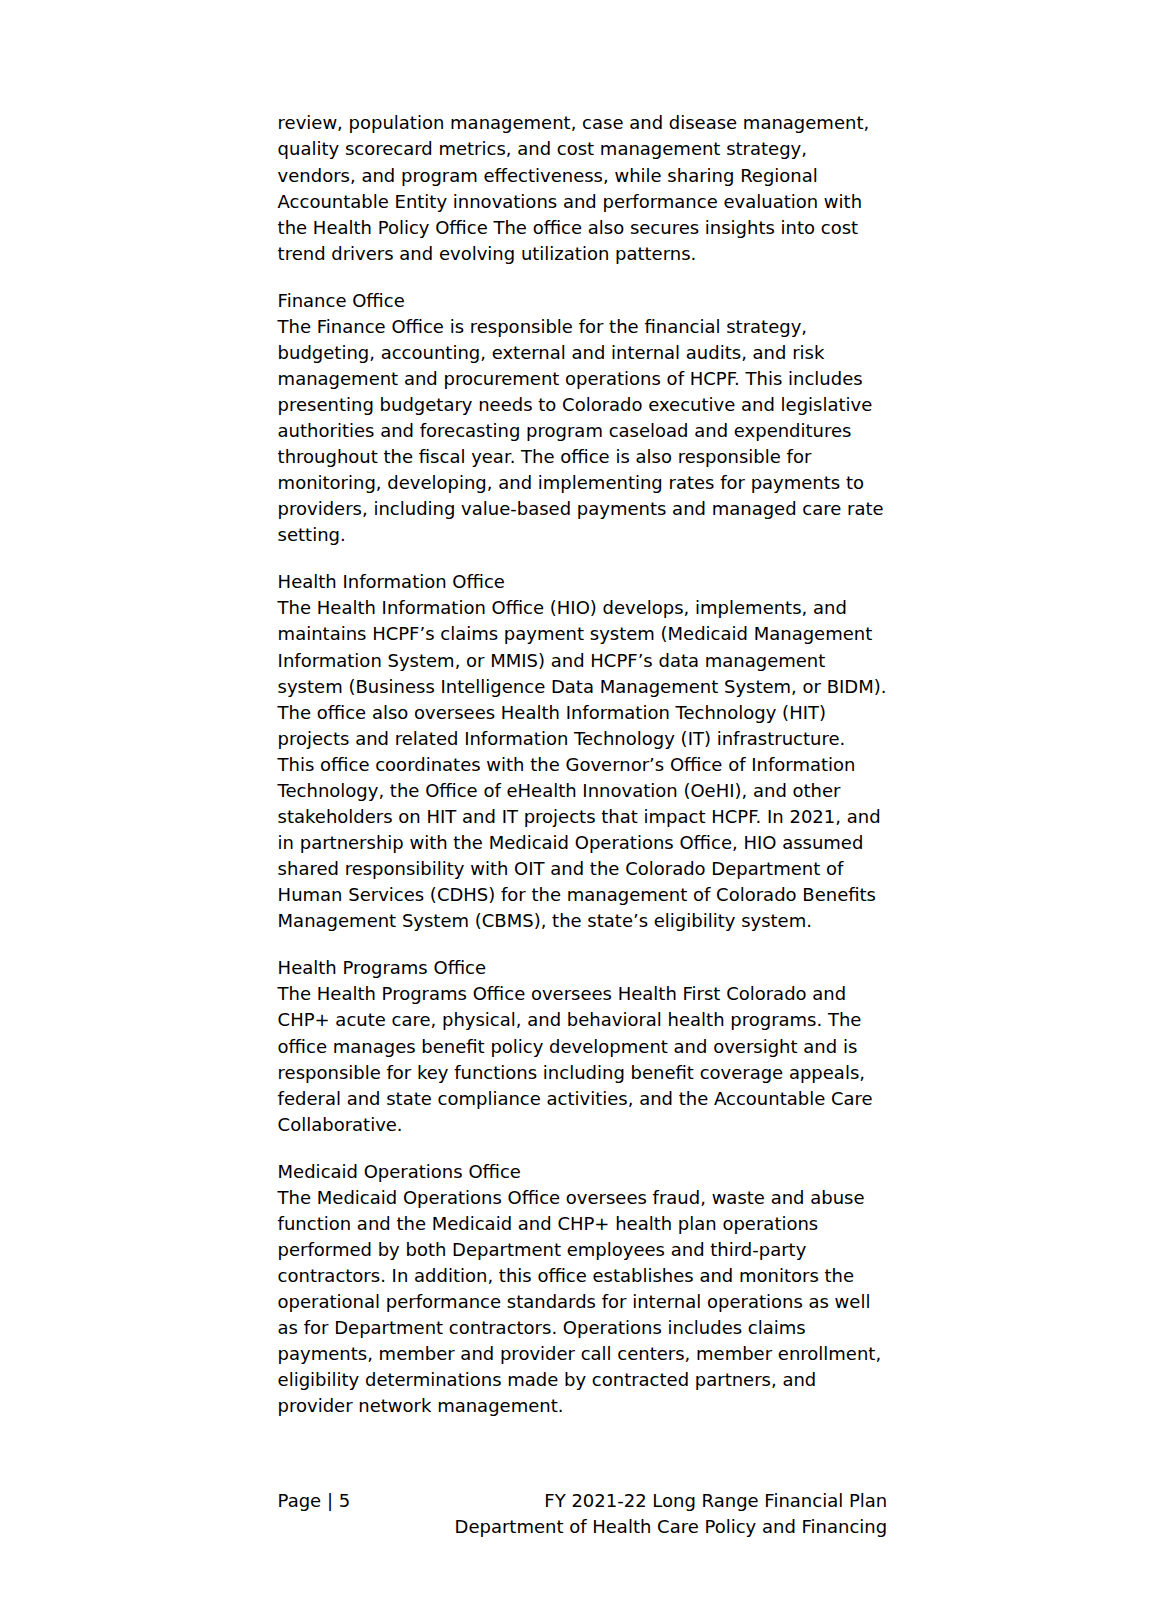review, population management, case and disease management, quality scorecard metrics, and cost management strategy, vendors, and program effectiveness, while sharing Regional Accountable Entity innovations and performance evaluation with the Health Policy Office The office also secures insights into cost trend drivers and evolving utilization patterns.
Finance Office
The Finance Office is responsible for the financial strategy, budgeting, accounting, external and internal audits, and risk management and procurement operations of HCPF. This includes presenting budgetary needs to Colorado executive and legislative authorities and forecasting program caseload and expenditures throughout the fiscal year. The office is also responsible for monitoring, developing, and implementing rates for payments to providers, including value-based payments and managed care rate setting.
Health Information Office
The Health Information Office (HIO) develops, implements, and maintains HCPF’s claims payment system (Medicaid Management Information System, or MMIS) and HCPF’s data management system (Business Intelligence Data Management System, or BIDM). The office also oversees Health Information Technology (HIT) projects and related Information Technology (IT) infrastructure. This office coordinates with the Governor’s Office of Information Technology, the Office of eHealth Innovation (OeHI), and other stakeholders on HIT and IT projects that impact HCPF. In 2021, and in partnership with the Medicaid Operations Office, HIO assumed shared responsibility with OIT and the Colorado Department of Human Services (CDHS) for the management of Colorado Benefits Management System (CBMS), the state’s eligibility system.
Health Programs Office
The Health Programs Office oversees Health First Colorado and CHP+ acute care, physical, and behavioral health programs. The office manages benefit policy development and oversight and is responsible for key functions including benefit coverage appeals, federal and state compliance activities, and the Accountable Care Collaborative.
Medicaid Operations Office
The Medicaid Operations Office oversees fraud, waste and abuse function and the Medicaid and CHP+ health plan operations performed by both Department employees and third-party contractors. In addition, this office establishes and monitors the operational performance standards for internal operations as well as for Department contractors. Operations includes claims payments, member and provider call centers, member enrollment, eligibility determinations made by contracted partners, and provider network management.
Page | 5
FY 2021-22 Long Range Financial Plan
Department of Health Care Policy and Financing